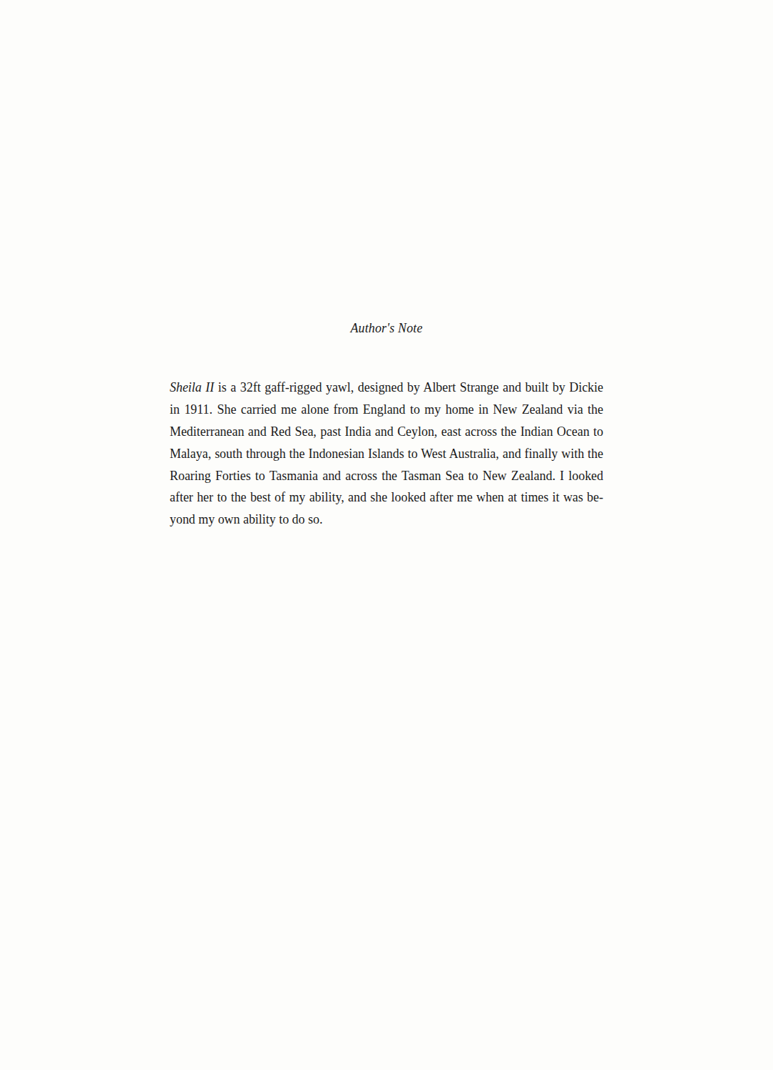Author's Note
Sheila II is a 32ft gaff-rigged yawl, designed by Albert Strange and built by Dickie in 1911. She carried me alone from England to my home in New Zealand via the Mediterranean and Red Sea, past India and Ceylon, east across the Indian Ocean to Malaya, south through the Indonesian Islands to West Australia, and finally with the Roaring Forties to Tasmania and across the Tasman Sea to New Zealand. I looked after her to the best of my ability, and she looked after me when at times it was beyond my own ability to do so.